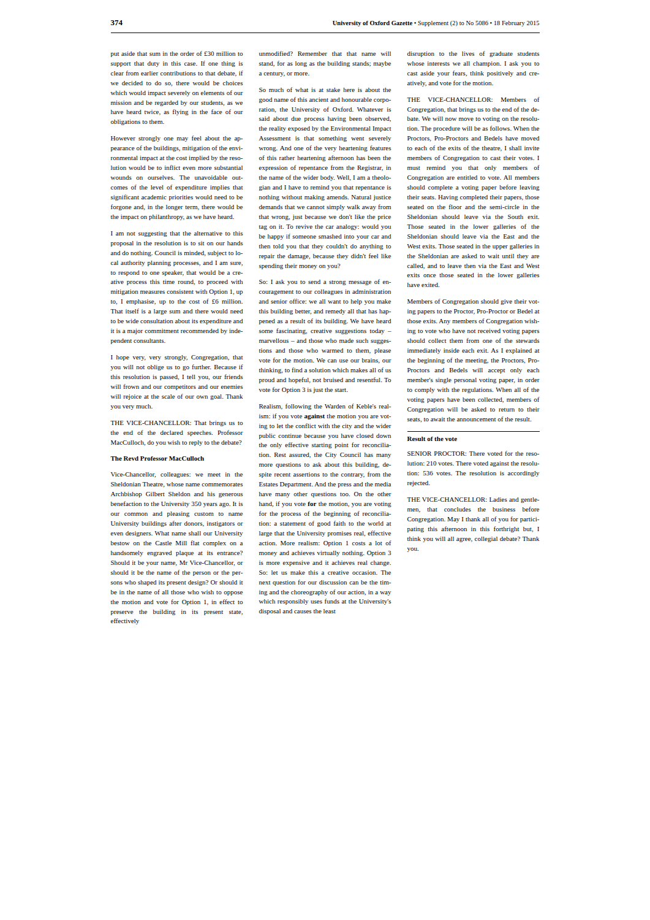374
University of Oxford Gazette • Supplement (2) to No 5086 • 18 February 2015
put aside that sum in the order of £30 million to support that duty in this case. If one thing is clear from earlier contributions to that debate, if we decided to do so, there would be choices which would impact severely on elements of our mission and be regarded by our students, as we have heard twice, as flying in the face of our obligations to them.
However strongly one may feel about the appearance of the buildings, mitigation of the environmental impact at the cost implied by the resolution would be to inflict even more substantial wounds on ourselves. The unavoidable outcomes of the level of expenditure implies that significant academic priorities would need to be forgone and, in the longer term, there would be the impact on philanthropy, as we have heard.
I am not suggesting that the alternative to this proposal in the resolution is to sit on our hands and do nothing. Council is minded, subject to local authority planning processes, and I am sure, to respond to one speaker, that would be a creative process this time round, to proceed with mitigation measures consistent with Option 1, up to, I emphasise, up to the cost of £6 million. That itself is a large sum and there would need to be wide consultation about its expenditure and it is a major commitment recommended by independent consultants.
I hope very, very strongly, Congregation, that you will not oblige us to go further. Because if this resolution is passed, I tell you, our friends will frown and our competitors and our enemies will rejoice at the scale of our own goal. Thank you very much.
THE VICE-CHANCELLOR: That brings us to the end of the declared speeches. Professor MacCulloch, do you wish to reply to the debate?
The Revd Professor MacCulloch
Vice-Chancellor, colleagues: we meet in the Sheldonian Theatre, whose name commemorates Archbishop Gilbert Sheldon and his generous benefaction to the University 350 years ago. It is our common and pleasing custom to name University buildings after donors, instigators or even designers. What name shall our University bestow on the Castle Mill flat complex on a handsomely engraved plaque at its entrance? Should it be your name, Mr Vice-Chancellor, or should it be the name of the person or the persons who shaped its present design? Or should it be in the name of all those who wish to oppose the motion and vote for Option 1, in effect to preserve the building in its present state, effectively
unmodified? Remember that that name will stand, for as long as the building stands; maybe a century, or more.
So much of what is at stake here is about the good name of this ancient and honourable corporation, the University of Oxford. Whatever is said about due process having been observed, the reality exposed by the Environmental Impact Assessment is that something went severely wrong. And one of the very heartening features of this rather heartening afternoon has been the expression of repentance from the Registrar, in the name of the wider body. Well, I am a theologian and I have to remind you that repentance is nothing without making amends. Natural justice demands that we cannot simply walk away from that wrong, just because we don't like the price tag on it. To revive the car analogy: would you be happy if someone smashed into your car and then told you that they couldn't do anything to repair the damage, because they didn't feel like spending their money on you?
So: I ask you to send a strong message of encouragement to our colleagues in administration and senior office: we all want to help you make this building better, and remedy all that has happened as a result of its building. We have heard some fascinating, creative suggestions today – marvellous – and those who made such suggestions and those who warmed to them, please vote for the motion. We can use our brains, our thinking, to find a solution which makes all of us proud and hopeful, not bruised and resentful. To vote for Option 3 is just the start.
Realism, following the Warden of Keble's realism: if you vote against the motion you are voting to let the conflict with the city and the wider public continue because you have closed down the only effective starting point for reconciliation. Rest assured, the City Council has many more questions to ask about this building, despite recent assertions to the contrary, from the Estates Department. And the press and the media have many other questions too. On the other hand, if you vote for the motion, you are voting for the process of the beginning of reconciliation: a statement of good faith to the world at large that the University promises real, effective action. More realism: Option 1 costs a lot of money and achieves virtually nothing. Option 3 is more expensive and it achieves real change. So: let us make this a creative occasion. The next question for our discussion can be the timing and the choreography of our action, in a way which responsibly uses funds at the University's disposal and causes the least
disruption to the lives of graduate students whose interests we all champion. I ask you to cast aside your fears, think positively and creatively, and vote for the motion.
THE VICE-CHANCELLOR: Members of Congregation, that brings us to the end of the debate. We will now move to voting on the resolution. The procedure will be as follows. When the Proctors, Pro-Proctors and Bedels have moved to each of the exits of the theatre, I shall invite members of Congregation to cast their votes. I must remind you that only members of Congregation are entitled to vote. All members should complete a voting paper before leaving their seats. Having completed their papers, those seated on the floor and the semi-circle in the Sheldonian should leave via the South exit. Those seated in the lower galleries of the Sheldonian should leave via the East and the West exits. Those seated in the upper galleries in the Sheldonian are asked to wait until they are called, and to leave then via the East and West exits once those seated in the lower galleries have exited.
Members of Congregation should give their voting papers to the Proctor, Pro-Proctor or Bedel at those exits. Any members of Congregation wishing to vote who have not received voting papers should collect them from one of the stewards immediately inside each exit. As I explained at the beginning of the meeting, the Proctors, Pro-Proctors and Bedels will accept only each member's single personal voting paper, in order to comply with the regulations. When all of the voting papers have been collected, members of Congregation will be asked to return to their seats, to await the announcement of the result.
Result of the vote
SENIOR PROCTOR: There voted for the resolution: 210 votes. There voted against the resolution: 536 votes. The resolution is accordingly rejected.
THE VICE-CHANCELLOR: Ladies and gentlemen, that concludes the business before Congregation. May I thank all of you for participating this afternoon in this forthright but, I think you will all agree, collegial debate? Thank you.